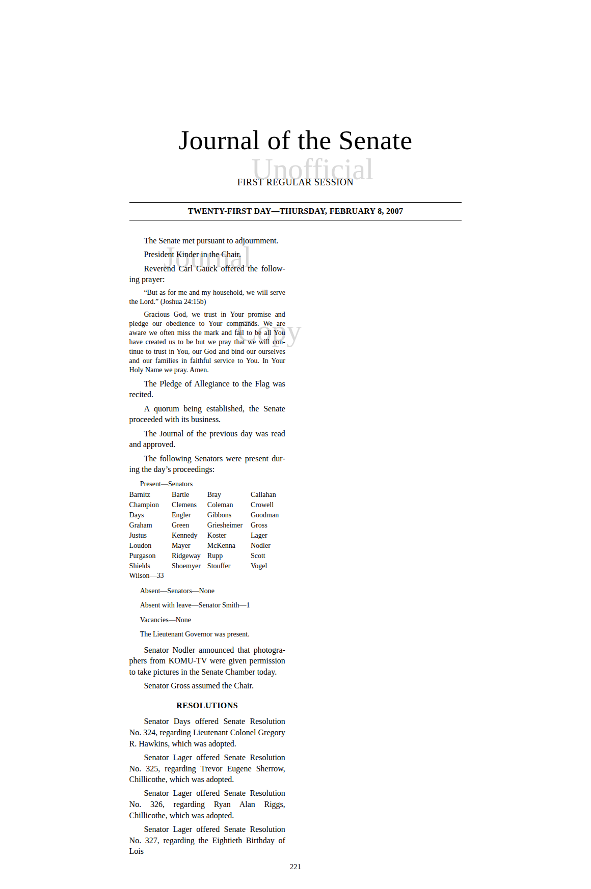Unofficial
Journal
Copy
Journal of the Senate
FIRST REGULAR SESSION
TWENTY-FIRST DAY—THURSDAY, FEBRUARY 8, 2007
The Senate met pursuant to adjournment.
President Kinder in the Chair.
Reverend Carl Gauck offered the following prayer:
“But as for me and my household, we will serve the Lord.” (Joshua 24:15b)
Gracious God, we trust in Your promise and pledge our obedience to Your commands. We are aware we often miss the mark and fail to be all You have created us to be but we pray that we will continue to trust in You, our God and bind our ourselves and our families in faithful service to You. In Your Holy Name we pray. Amen.
The Pledge of Allegiance to the Flag was recited.
A quorum being established, the Senate proceeded with its business.
The Journal of the previous day was read and approved.
The following Senators were present during the day’s proceedings:
Present—Senators
| Barnitz | Bartle | Bray | Callahan |
| Champion | Clemens | Coleman | Crowell |
| Days | Engler | Gibbons | Goodman |
| Graham | Green | Griesheimer | Gross |
| Justus | Kennedy | Koster | Lager |
| Loudon | Mayer | McKenna | Nodler |
| Purgason | Ridgeway | Rupp | Scott |
| Shields | Shoemyer | Stouffer | Vogel |
| Wilson—33 | | | |
Absent—Senators—None
Absent with leave—Senator Smith—1
Vacancies—None
The Lieutenant Governor was present.
Senator Nodler announced that photographers from KOMU-TV were given permission to take pictures in the Senate Chamber today.
Senator Gross assumed the Chair.
RESOLUTIONS
Senator Days offered Senate Resolution No. 324, regarding Lieutenant Colonel Gregory R. Hawkins, which was adopted.
Senator Lager offered Senate Resolution No. 325, regarding Trevor Eugene Sherrow, Chillicothe, which was adopted.
Senator Lager offered Senate Resolution No. 326, regarding Ryan Alan Riggs, Chillicothe, which was adopted.
Senator Lager offered Senate Resolution No. 327, regarding the Eightieth Birthday of Lois
221